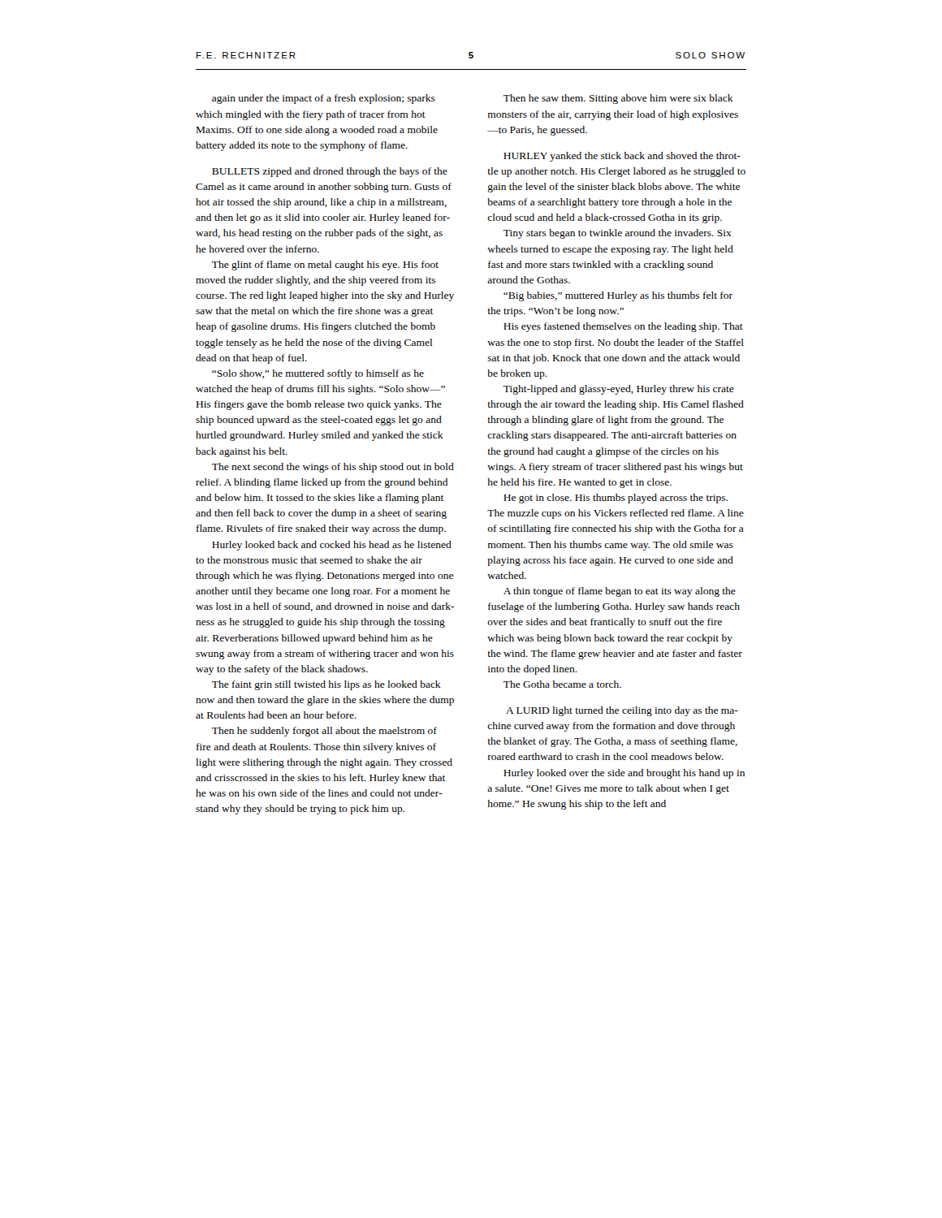F.E. Rechnitzer
5
Solo Show
again under the impact of a fresh explosion; sparks which mingled with the fiery path of tracer from hot Maxims. Off to one side along a wooded road a mobile battery added its note to the symphony of flame.
BULLETS zipped and droned through the bays of the Camel as it came around in another sobbing turn. Gusts of hot air tossed the ship around, like a chip in a millstream, and then let go as it slid into cooler air. Hurley leaned forward, his head resting on the rubber pads of the sight, as he hovered over the inferno.
The glint of flame on metal caught his eye. His foot moved the rudder slightly, and the ship veered from its course. The red light leaped higher into the sky and Hurley saw that the metal on which the fire shone was a great heap of gasoline drums. His fingers clutched the bomb toggle tensely as he held the nose of the diving Camel dead on that heap of fuel.
“Solo show,” he muttered softly to himself as he watched the heap of drums fill his sights. “Solo show—” His fingers gave the bomb release two quick yanks. The ship bounced upward as the steel-coated eggs let go and hurtled groundward. Hurley smiled and yanked the stick back against his belt.
The next second the wings of his ship stood out in bold relief. A blinding flame licked up from the ground behind and below him. It tossed to the skies like a flaming plant and then fell back to cover the dump in a sheet of searing flame. Rivulets of fire snaked their way across the dump.
Hurley looked back and cocked his head as he listened to the monstrous music that seemed to shake the air through which he was flying. Detonations merged into one another until they became one long roar. For a moment he was lost in a hell of sound, and drowned in noise and darkness as he struggled to guide his ship through the tossing air. Reverberations billowed upward behind him as he swung away from a stream of withering tracer and won his way to the safety of the black shadows.
The faint grin still twisted his lips as he looked back now and then toward the glare in the skies where the dump at Roulents had been an hour before.
Then he suddenly forgot all about the maelstrom of fire and death at Roulents. Those thin silvery knives of light were slithering through the night again. They crossed and crisscrossed in the skies to his left. Hurley knew that he was on his own side of the lines and could not understand why they should be trying to pick him up.
Then he saw them. Sitting above him were six black monsters of the air, carrying their load of high explosives—to Paris, he guessed.
HURLEY yanked the stick back and shoved the throttle up another notch. His Clerget labored as he struggled to gain the level of the sinister black blobs above. The white beams of a searchlight battery tore through a hole in the cloud scud and held a black-crossed Gotha in its grip.
Tiny stars began to twinkle around the invaders. Six wheels turned to escape the exposing ray. The light held fast and more stars twinkled with a crackling sound around the Gothas.
“Big babies,” muttered Hurley as his thumbs felt for the trips. “Won’t be long now.”
His eyes fastened themselves on the leading ship. That was the one to stop first. No doubt the leader of the Staffel sat in that job. Knock that one down and the attack would be broken up.
Tight-lipped and glassy-eyed, Hurley threw his crate through the air toward the leading ship. His Camel flashed through a blinding glare of light from the ground. The crackling stars disappeared. The anti-aircraft batteries on the ground had caught a glimpse of the circles on his wings. A fiery stream of tracer slithered past his wings but he held his fire. He wanted to get in close.
He got in close. His thumbs played across the trips. The muzzle cups on his Vickers reflected red flame. A line of scintillating fire connected his ship with the Gotha for a moment. Then his thumbs came way. The old smile was playing across his face again. He curved to one side and watched.
A thin tongue of flame began to eat its way along the fuselage of the lumbering Gotha. Hurley saw hands reach over the sides and beat frantically to snuff out the fire which was being blown back toward the rear cockpit by the wind. The flame grew heavier and ate faster and faster into the doped linen.
The Gotha became a torch.
A LURID light turned the ceiling into day as the machine curved away from the formation and dove through the blanket of gray. The Gotha, a mass of seething flame, roared earthward to crash in the cool meadows below.
Hurley looked over the side and brought his hand up in a salute. “One! Gives me more to talk about when I get home.” He swung his ship to the left and